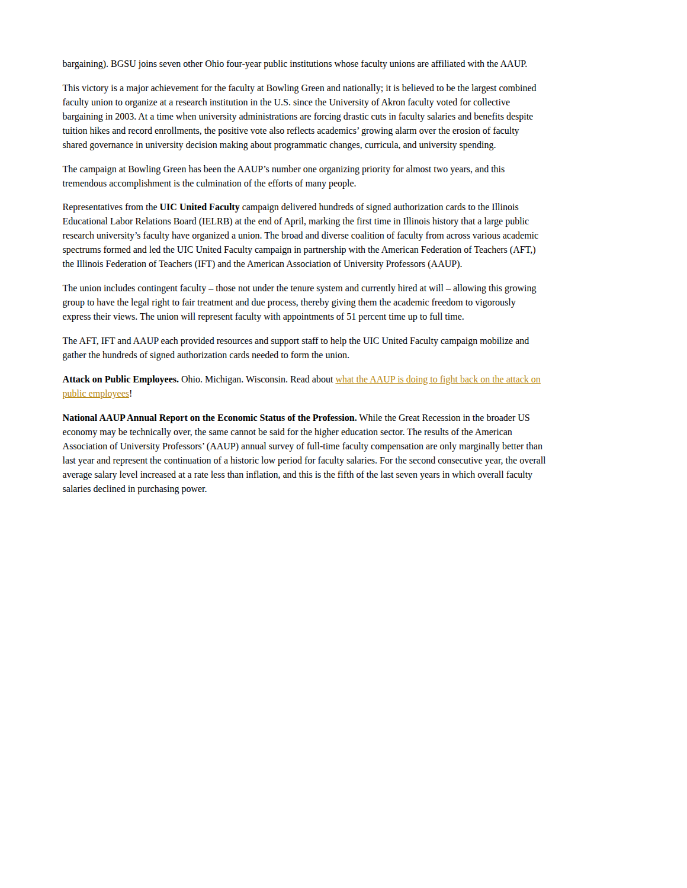bargaining). BGSU joins seven other Ohio four-year public institutions whose faculty unions are affiliated with the AAUP.
This victory is a major achievement for the faculty at Bowling Green and nationally; it is believed to be the largest combined faculty union to organize at a research institution in the U.S. since the University of Akron faculty voted for collective bargaining in 2003. At a time when university administrations are forcing drastic cuts in faculty salaries and benefits despite tuition hikes and record enrollments, the positive vote also reflects academics’ growing alarm over the erosion of faculty shared governance in university decision making about programmatic changes, curricula, and university spending.
The campaign at Bowling Green has been the AAUP’s number one organizing priority for almost two years, and this tremendous accomplishment is the culmination of the efforts of many people.
Representatives from the UIC United Faculty campaign delivered hundreds of signed authorization cards to the Illinois Educational Labor Relations Board (IELRB) at the end of April, marking the first time in Illinois history that a large public research university’s faculty have organized a union. The broad and diverse coalition of faculty from across various academic spectrums formed and led the UIC United Faculty campaign in partnership with the American Federation of Teachers (AFT,) the Illinois Federation of Teachers (IFT) and the American Association of University Professors (AAUP).
The union includes contingent faculty – those not under the tenure system and currently hired at will – allowing this growing group to have the legal right to fair treatment and due process, thereby giving them the academic freedom to vigorously express their views. The union will represent faculty with appointments of 51 percent time up to full time.
The AFT, IFT and AAUP each provided resources and support staff to help the UIC United Faculty campaign mobilize and gather the hundreds of signed authorization cards needed to form the union.
Attack on Public Employees. Ohio. Michigan. Wisconsin. Read about what the AAUP is doing to fight back on the attack on public employees!
National AAUP Annual Report on the Economic Status of the Profession. While the Great Recession in the broader US economy may be technically over, the same cannot be said for the higher education sector. The results of the American Association of University Professors’ (AAUP) annual survey of full-time faculty compensation are only marginally better than last year and represent the continuation of a historic low period for faculty salaries. For the second consecutive year, the overall average salary level increased at a rate less than inflation, and this is the fifth of the last seven years in which overall faculty salaries declined in purchasing power.